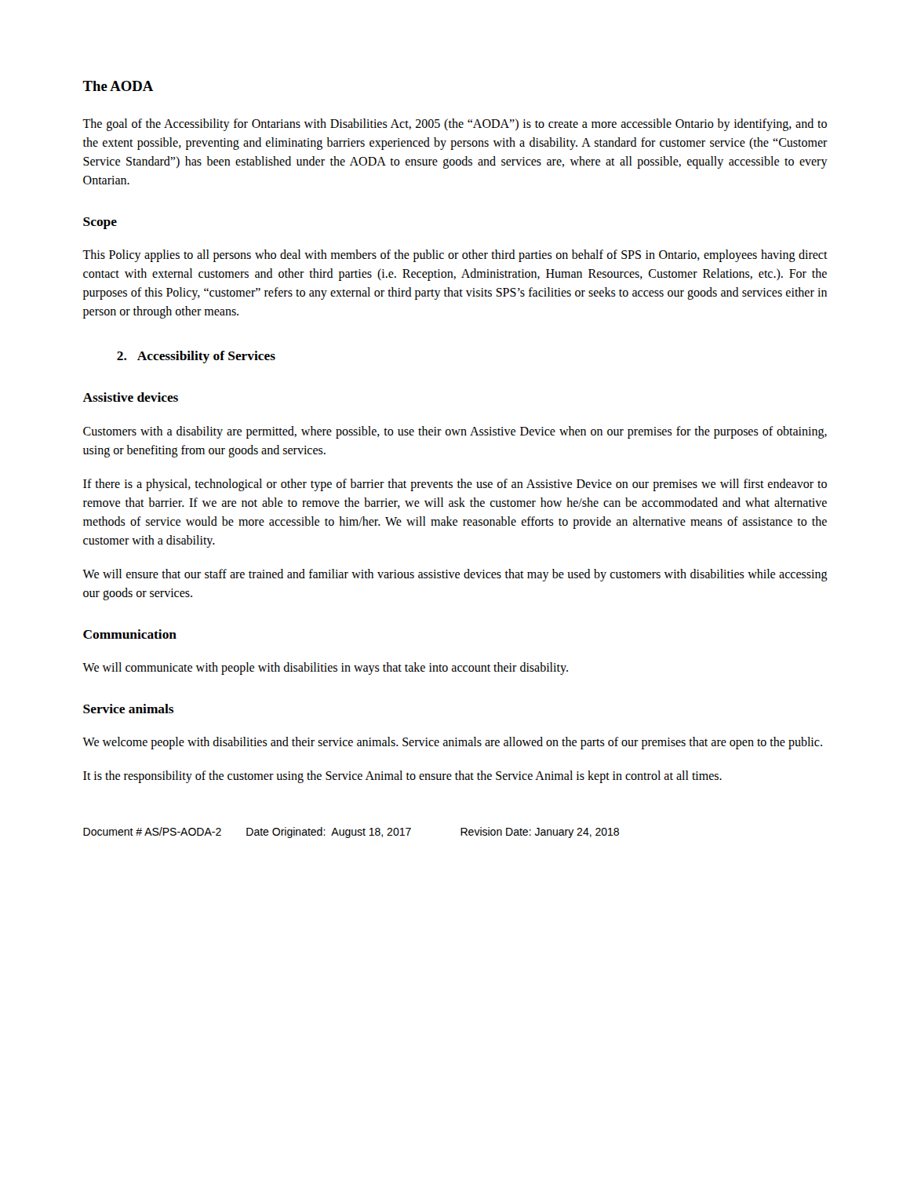The AODA
The goal of the Accessibility for Ontarians with Disabilities Act, 2005 (the “AODA”) is to create a more accessible Ontario by identifying, and to the extent possible, preventing and eliminating barriers experienced by persons with a disability. A standard for customer service (the “Customer Service Standard”) has been established under the AODA to ensure goods and services are, where at all possible, equally accessible to every Ontarian.
Scope
This Policy applies to all persons who deal with members of the public or other third parties on behalf of SPS in Ontario, employees having direct contact with external customers and other third parties (i.e. Reception, Administration, Human Resources, Customer Relations, etc.). For the purposes of this Policy, “customer” refers to any external or third party that visits SPS’s facilities or seeks to access our goods and services either in person or through other means.
2. Accessibility of Services
Assistive devices
Customers with a disability are permitted, where possible, to use their own Assistive Device when on our premises for the purposes of obtaining, using or benefiting from our goods and services.
If there is a physical, technological or other type of barrier that prevents the use of an Assistive Device on our premises we will first endeavor to remove that barrier. If we are not able to remove the barrier, we will ask the customer how he/she can be accommodated and what alternative methods of service would be more accessible to him/her. We will make reasonable efforts to provide an alternative means of assistance to the customer with a disability.
We will ensure that our staff are trained and familiar with various assistive devices that may be used by customers with disabilities while accessing our goods or services.
Communication
We will communicate with people with disabilities in ways that take into account their disability.
Service animals
We welcome people with disabilities and their service animals. Service animals are allowed on the parts of our premises that are open to the public.
It is the responsibility of the customer using the Service Animal to ensure that the Service Animal is kept in control at all times.
Document # AS/PS-AODA-2 Date Originated: August 18, 2017 Revision Date: January 24, 2018